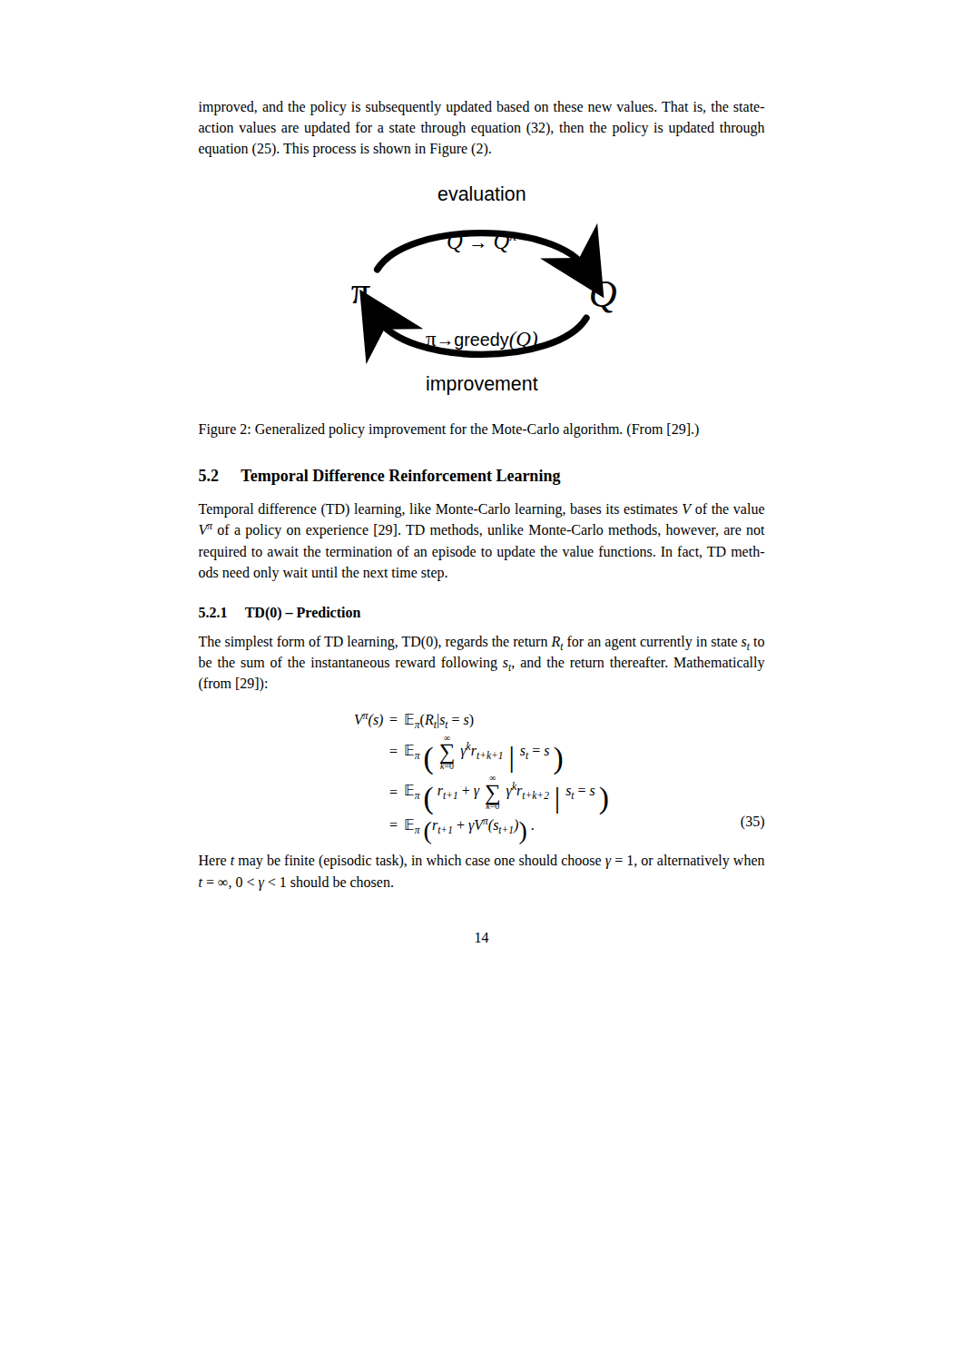improved, and the policy is subsequently updated based on these new values. That is, the state-action values are updated for a state through equation (32), then the policy is updated through equation (25). This process is shown in Figure (2).
evaluation Q → Qπ π Q π→greedy(Q) improvement
Figure 2: Generalized policy improvement for the Mote-Carlo algorithm. (From [29].)
5.2 Temporal Difference Reinforcement Learning
Temporal difference (TD) learning, like Monte-Carlo learning, bases its estimates V of the value Vπ of a policy on experience [29]. TD methods, unlike Monte-Carlo methods, however, are not required to await the termination of an episode to update the value functions. In fact, TD methods need only wait until the next time step.
5.2.1 TD(0) – Prediction
The simplest form of TD learning, TD(0), regards the return Rt for an agent currently in state st to be the sum of the instantaneous reward following st, and the return thereafter. Mathematically (from [29]):
| V π (s) | = | 𝔼 π ( R t / s t = s ) |
| | = | 𝔼 π ( ∞ ∑ k =0 γ k r t+k+1 / s t = s ) |
| | = | 𝔼 π ( r t+1 + γ ∞ ∑ k =0 γ k r t+k+2 / s t = s ) |
| | = | 𝔼 π ( r t+1 + γV π (s t+1 ) ) . |
(35)
Here t may be finite (episodic task), in which case one should choose γ = 1, or alternatively when t = ∞, 0 < γ < 1 should be chosen.
14